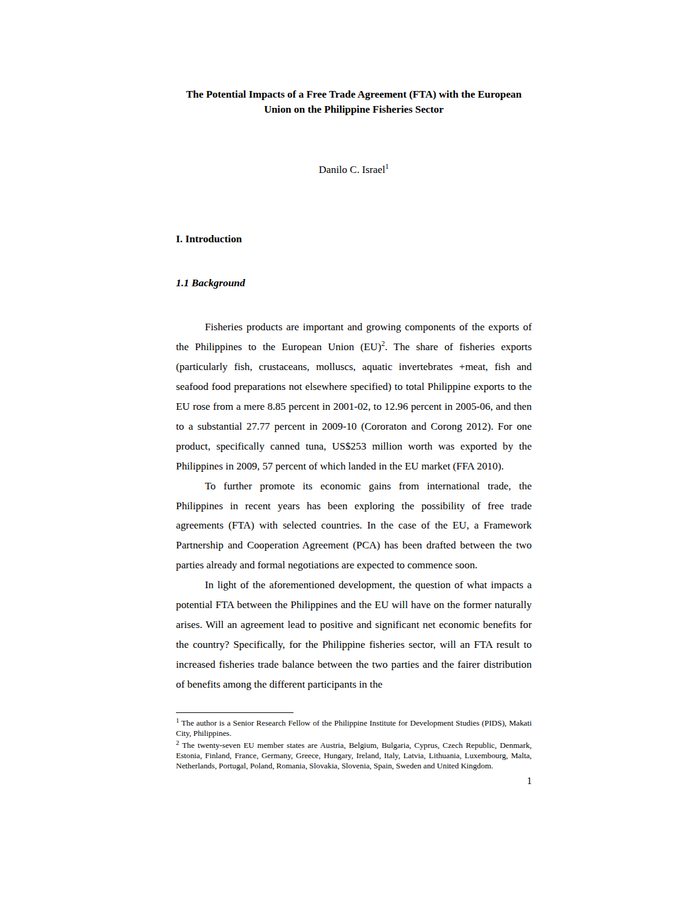The Potential Impacts of a Free Trade Agreement (FTA) with the European Union on the Philippine Fisheries Sector
Danilo C. Israel1
I. Introduction
1.1 Background
Fisheries products are important and growing components of the exports of the Philippines to the European Union (EU)2. The share of fisheries exports (particularly fish, crustaceans, molluscs, aquatic invertebrates +meat, fish and seafood food preparations not elsewhere specified) to total Philippine exports to the EU rose from a mere 8.85 percent in 2001-02, to 12.96 percent in 2005-06, and then to a substantial 27.77 percent in 2009-10 (Cororaton and Corong 2012). For one product, specifically canned tuna, US$253 million worth was exported by the Philippines in 2009, 57 percent of which landed in the EU market (FFA 2010).
To further promote its economic gains from international trade, the Philippines in recent years has been exploring the possibility of free trade agreements (FTA) with selected countries. In the case of the EU, a Framework Partnership and Cooperation Agreement (PCA) has been drafted between the two parties already and formal negotiations are expected to commence soon.
In light of the aforementioned development, the question of what impacts a potential FTA between the Philippines and the EU will have on the former naturally arises. Will an agreement lead to positive and significant net economic benefits for the country? Specifically, for the Philippine fisheries sector, will an FTA result to increased fisheries trade balance between the two parties and the fairer distribution of benefits among the different participants in the
1 The author is a Senior Research Fellow of the Philippine Institute for Development Studies (PIDS), Makati City, Philippines.
2 The twenty-seven EU member states are Austria, Belgium, Bulgaria, Cyprus, Czech Republic, Denmark, Estonia, Finland, France, Germany, Greece, Hungary, Ireland, Italy, Latvia, Lithuania, Luxembourg, Malta, Netherlands, Portugal, Poland, Romania, Slovakia, Slovenia, Spain, Sweden and United Kingdom.
1